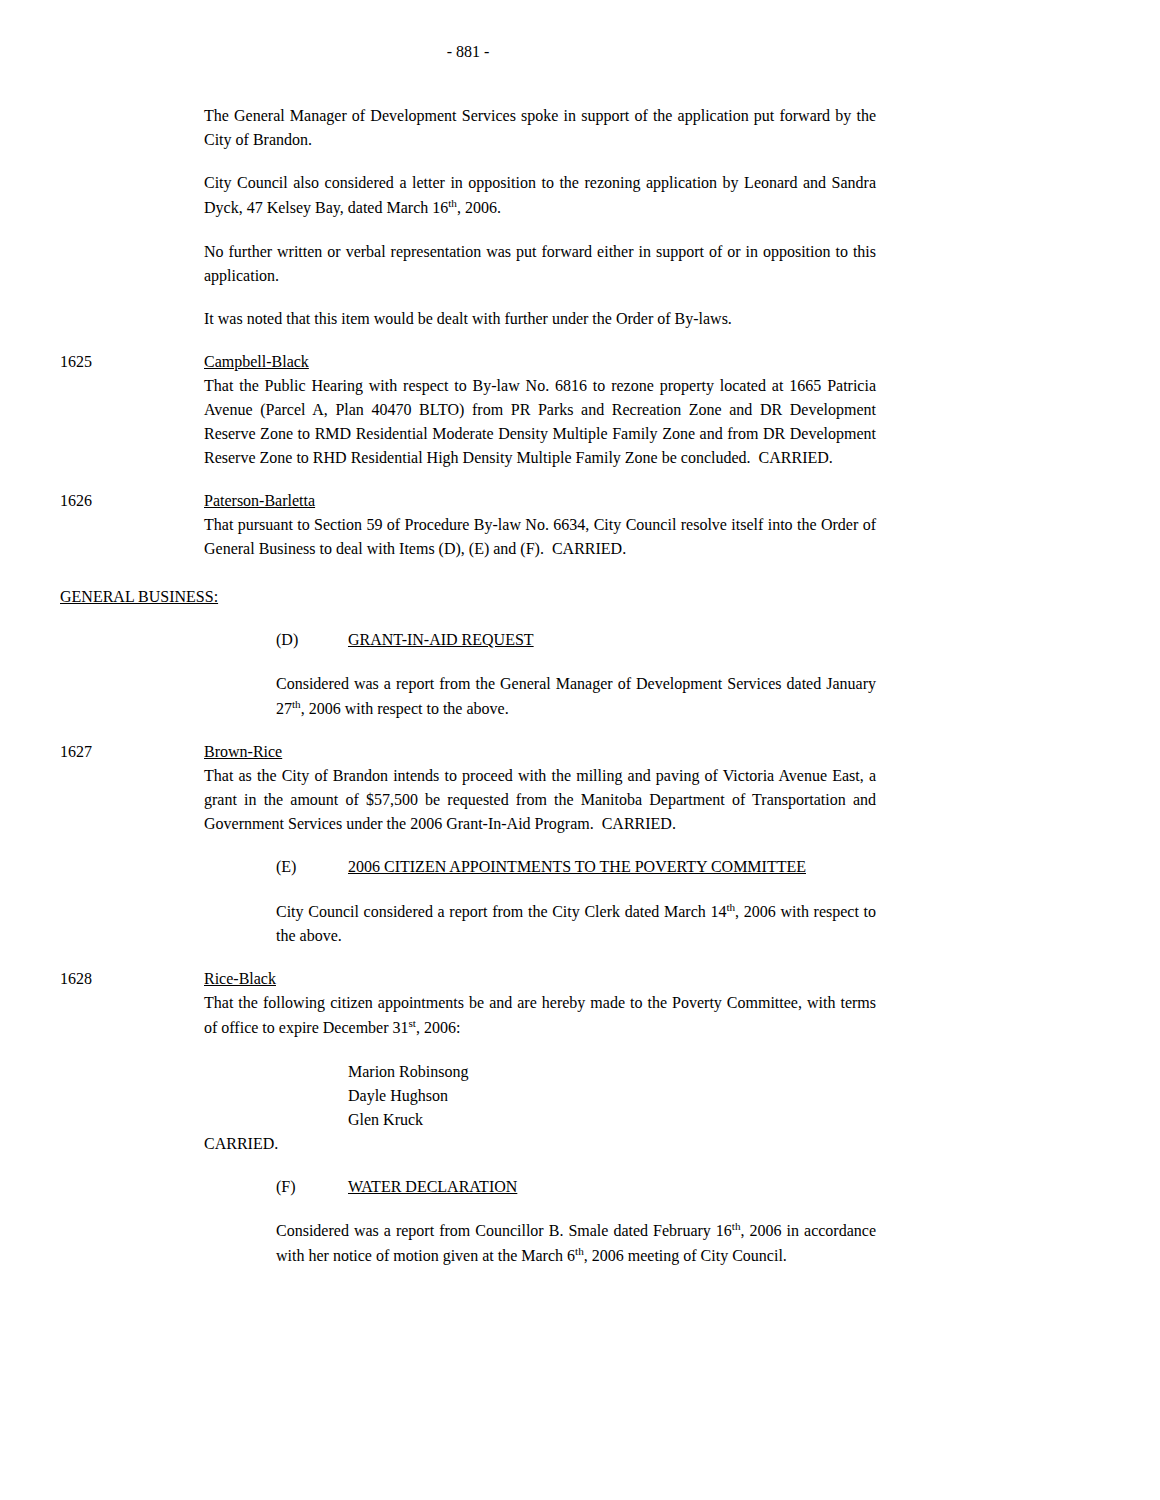- 881 -
The General Manager of Development Services spoke in support of the application put forward by the City of Brandon.
City Council also considered a letter in opposition to the rezoning application by Leonard and Sandra Dyck, 47 Kelsey Bay, dated March 16th, 2006.
No further written or verbal representation was put forward either in support of or in opposition to this application.
It was noted that this item would be dealt with further under the Order of By-laws.
1625
Campbell-Black
That the Public Hearing with respect to By-law No. 6816 to rezone property located at 1665 Patricia Avenue (Parcel A, Plan 40470 BLTO) from PR Parks and Recreation Zone and DR Development Reserve Zone to RMD Residential Moderate Density Multiple Family Zone and from DR Development Reserve Zone to RHD Residential High Density Multiple Family Zone be concluded. CARRIED.
1626
Paterson-Barletta
That pursuant to Section 59 of Procedure By-law No. 6634, City Council resolve itself into the Order of General Business to deal with Items (D), (E) and (F). CARRIED.
GENERAL BUSINESS:
(D) GRANT-IN-AID REQUEST
Considered was a report from the General Manager of Development Services dated January 27th, 2006 with respect to the above.
1627
Brown-Rice
That as the City of Brandon intends to proceed with the milling and paving of Victoria Avenue East, a grant in the amount of $57,500 be requested from the Manitoba Department of Transportation and Government Services under the 2006 Grant-In-Aid Program. CARRIED.
(E) 2006 CITIZEN APPOINTMENTS TO THE POVERTY COMMITTEE
City Council considered a report from the City Clerk dated March 14th, 2006 with respect to the above.
1628
Rice-Black
That the following citizen appointments be and are hereby made to the Poverty Committee, with terms of office to expire December 31st, 2006:
Marion Robinsong
Dayle Hughson
Glen Kruck
CARRIED.
(F) WATER DECLARATION
Considered was a report from Councillor B. Smale dated February 16th, 2006 in accordance with her notice of motion given at the March 6th, 2006 meeting of City Council.